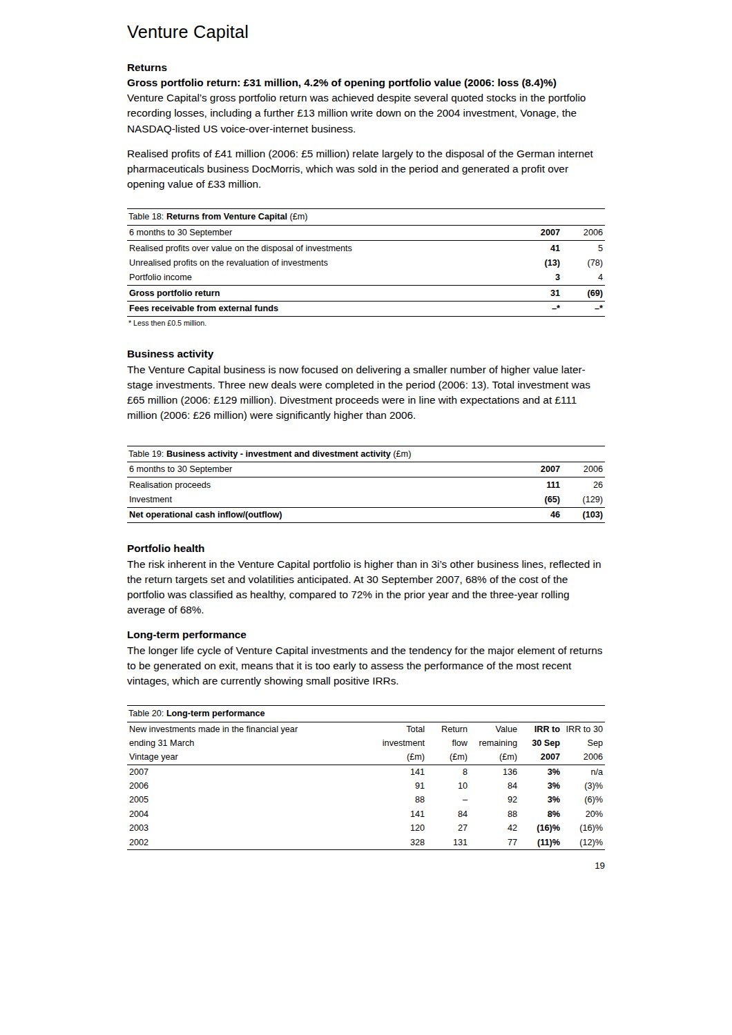Venture Capital
Returns
Gross portfolio return: £31 million, 4.2% of opening portfolio value (2006: loss (8.4)%)
Venture Capital’s gross portfolio return was achieved despite several quoted stocks in the portfolio recording losses, including a further £13 million write down on the 2004 investment, Vonage, the NASDAQ-listed US voice-over-internet business.
Realised profits of £41 million (2006: £5 million) relate largely to the disposal of the German internet pharmaceuticals business DocMorris, which was sold in the period and generated a profit over opening value of £33 million.
Table 18: Returns from Venture Capital (£m)
| 6 months to 30 September | 2007 | 2006 |
| --- | --- | --- |
| Realised profits over value on the disposal of investments | 41 | 5 |
| Unrealised profits on the revaluation of investments | (13) | (78) |
| Portfolio income | 3 | 4 |
| Gross portfolio return | 31 | (69) |
| Fees receivable from external funds | –* | –* |
* Less then £0.5 million.
Business activity
The Venture Capital business is now focused on delivering a smaller number of higher value later-stage investments. Three new deals were completed in the period (2006: 13). Total investment was £65 million (2006: £129 million). Divestment proceeds were in line with expectations and at £111 million (2006: £26 million) were significantly higher than 2006.
Table 19: Business activity - investment and divestment activity (£m)
| 6 months to 30 September | 2007 | 2006 |
| --- | --- | --- |
| Realisation proceeds | 111 | 26 |
| Investment | (65) | (129) |
| Net operational cash inflow/(outflow) | 46 | (103) |
Portfolio health
The risk inherent in the Venture Capital portfolio is higher than in 3i’s other business lines, reflected in the return targets set and volatilities anticipated. At 30 September 2007, 68% of the cost of the portfolio was classified as healthy, compared to 72% in the prior year and the three-year rolling average of 68%.
Long-term performance
The longer life cycle of Venture Capital investments and the tendency for the major element of returns to be generated on exit, means that it is too early to assess the performance of the most recent vintages, which are currently showing small positive IRRs.
Table 20: Long-term performance
| New investments made in the financial year | Total | Return | Value | IRR to | IRR to 30 |
| --- | --- | --- | --- | --- | --- |
| ending 31 March | investment | flow | remaining | 30 Sep | Sep |
| Vintage year | (£m) | (£m) | (£m) | 2007 | 2006 |
| 2007 | 141 | 8 | 136 | 3% | n/a |
| 2006 | 91 | 10 | 84 | 3% | (3)% |
| 2005 | 88 | – | 92 | 3% | (6)% |
| 2004 | 141 | 84 | 88 | 8% | 20% |
| 2003 | 120 | 27 | 42 | (16)% | (16)% |
| 2002 | 328 | 131 | 77 | (11)% | (12)% |
19